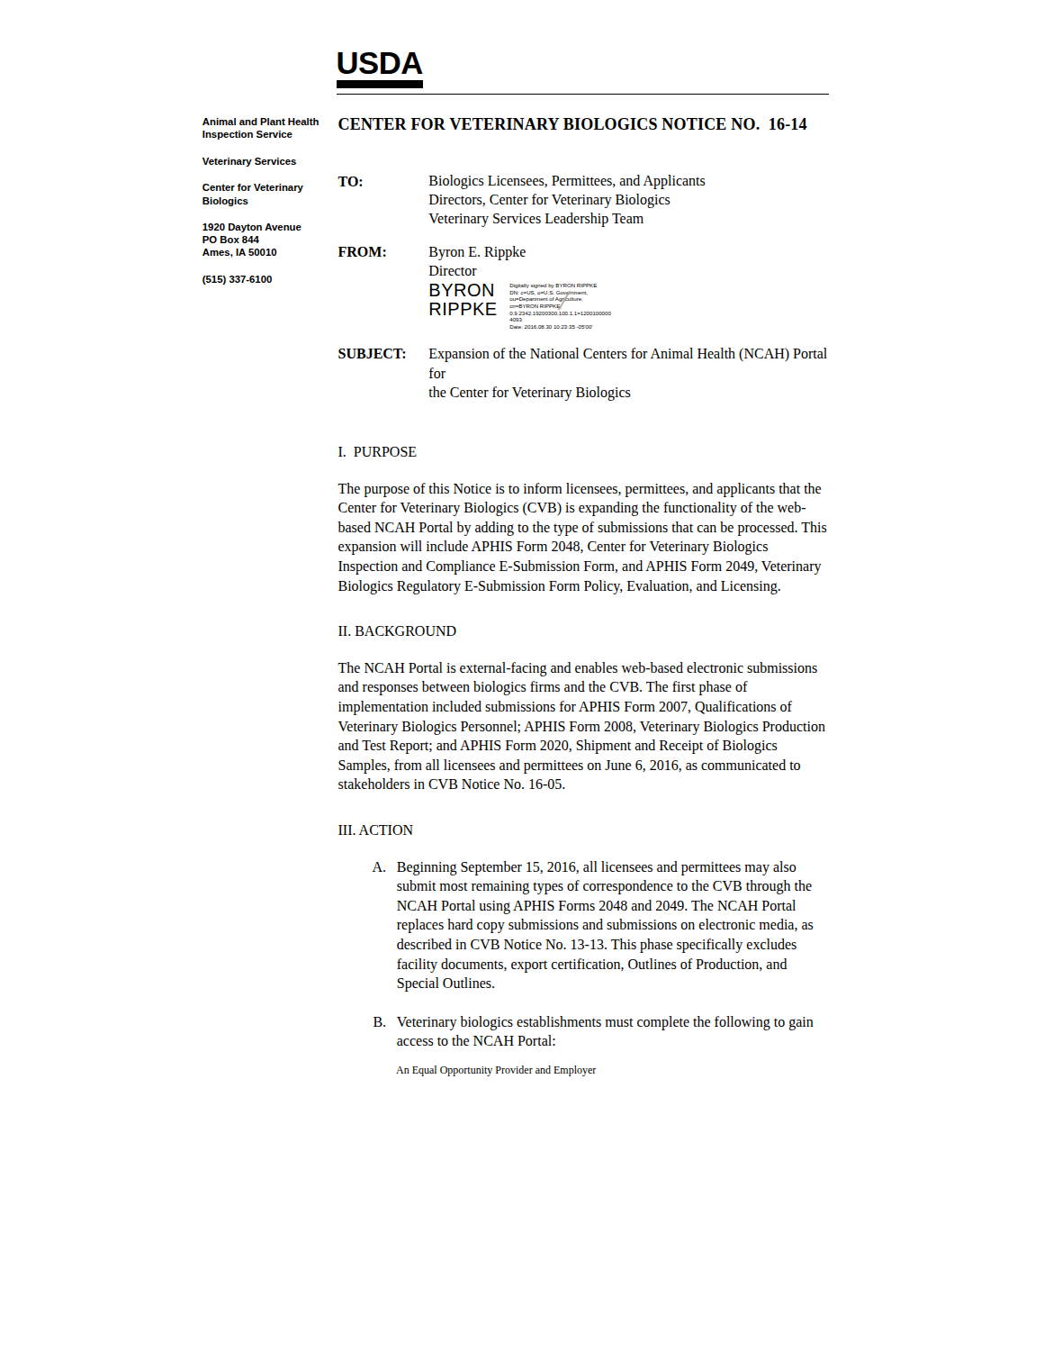USDA
Animal and Plant Health Inspection Service
Veterinary Services
Center for Veterinary Biologics
1920 Dayton Avenue
PO Box 844
Ames, IA 50010
(515) 337-6100
CENTER FOR VETERINARY BIOLOGICS NOTICE NO. 16-14
| TO: | Biologics Licensees, Permittees, and Applicants Directors, Center for Veterinary Biologics Veterinary Services Leadership Team |
| FROM: | Byron E. Rippke Director BYRON RIPPKE / Digitally signed by BYRON RIPPKE DN: c=US, o=U.S. Government, ou=Department of Agriculture, cn=BYRON RIPPKE, 0.9.2342.19200300.100.1.1=1200100000 4093 Date: 2016.08.30 10:23:35 -05'00' |
| SUBJECT: | Expansion of the National Centers for Animal Health (NCAH) Portal for the Center for Veterinary Biologics |
I. PURPOSE
The purpose of this Notice is to inform licensees, permittees, and applicants that the Center for Veterinary Biologics (CVB) is expanding the functionality of the web-based NCAH Portal by adding to the type of submissions that can be processed. This expansion will include APHIS Form 2048, Center for Veterinary Biologics Inspection and Compliance E-Submission Form, and APHIS Form 2049, Veterinary Biologics Regulatory E-Submission Form Policy, Evaluation, and Licensing.
II. BACKGROUND
The NCAH Portal is external-facing and enables web-based electronic submissions and responses between biologics firms and the CVB. The first phase of implementation included submissions for APHIS Form 2007, Qualifications of Veterinary Biologics Personnel; APHIS Form 2008, Veterinary Biologics Production and Test Report; and APHIS Form 2020, Shipment and Receipt of Biologics Samples, from all licensees and permittees on June 6, 2016, as communicated to stakeholders in CVB Notice No. 16-05.
III. ACTION
Beginning September 15, 2016, all licensees and permittees may also submit most remaining types of correspondence to the CVB through the NCAH Portal using APHIS Forms 2048 and 2049. The NCAH Portal replaces hard copy submissions and submissions on electronic media, as described in CVB Notice No. 13-13. This phase specifically excludes facility documents, export certification, Outlines of Production, and Special Outlines.
Veterinary biologics establishments must complete the following to gain access to the NCAH Portal:
An Equal Opportunity Provider and Employer